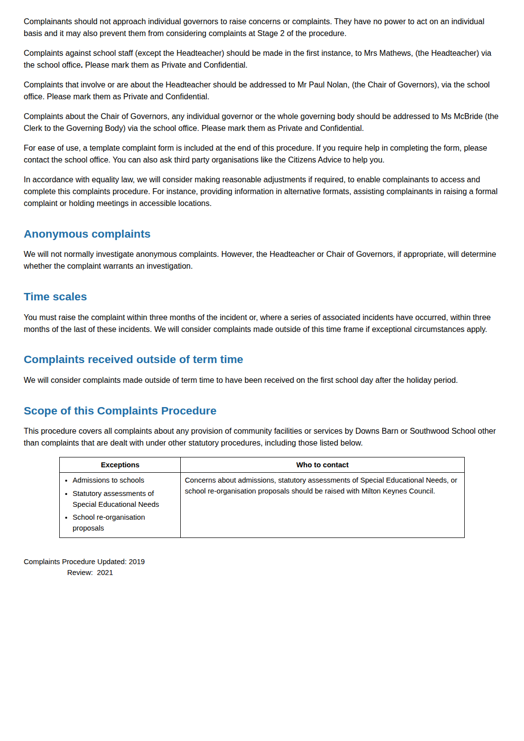Complainants should not approach individual governors to raise concerns or complaints. They have no power to act on an individual basis and it may also prevent them from considering complaints at Stage 2 of the procedure.
Complaints against school staff (except the Headteacher) should be made in the first instance, to Mrs Mathews, (the Headteacher) via the school office. Please mark them as Private and Confidential.
Complaints that involve or are about the Headteacher should be addressed to Mr Paul Nolan, (the Chair of Governors), via the school office. Please mark them as Private and Confidential.
Complaints about the Chair of Governors, any individual governor or the whole governing body should be addressed to Ms McBride (the Clerk to the Governing Body) via the school office. Please mark them as Private and Confidential.
For ease of use, a template complaint form is included at the end of this procedure. If you require help in completing the form, please contact the school office. You can also ask third party organisations like the Citizens Advice to help you.
In accordance with equality law, we will consider making reasonable adjustments if required, to enable complainants to access and complete this complaints procedure. For instance, providing information in alternative formats, assisting complainants in raising a formal complaint or holding meetings in accessible locations.
Anonymous complaints
We will not normally investigate anonymous complaints. However, the Headteacher or Chair of Governors, if appropriate, will determine whether the complaint warrants an investigation.
Time scales
You must raise the complaint within three months of the incident or, where a series of associated incidents have occurred, within three months of the last of these incidents. We will consider complaints made outside of this time frame if exceptional circumstances apply.
Complaints received outside of term time
We will consider complaints made outside of term time to have been received on the first school day after the holiday period.
Scope of this Complaints Procedure
This procedure covers all complaints about any provision of community facilities or services by Downs Barn or Southwood School other than complaints that are dealt with under other statutory procedures, including those listed below.
| Exceptions | Who to contact |
| --- | --- |
| Admissions to schools Statutory assessments of Special Educational Needs School re-organisation proposals | Concerns about admissions, statutory assessments of Special Educational Needs, or school re-organisation proposals should be raised with Milton Keynes Council. |
Complaints Procedure Updated: 2019
Review: 2021